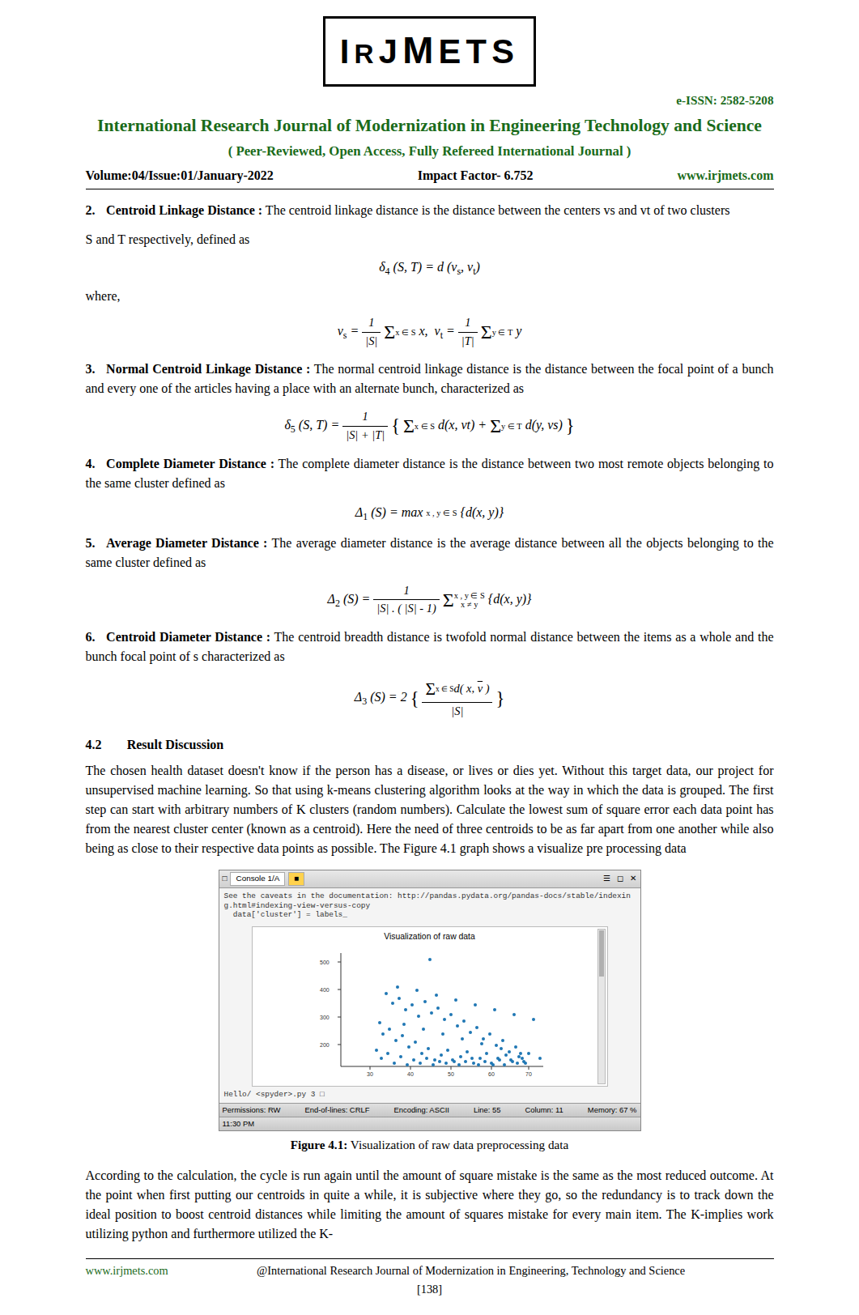IRJMETS
e-ISSN: 2582-5208
International Research Journal of Modernization in Engineering Technology and Science
( Peer-Reviewed, Open Access, Fully Refereed International Journal )
Volume:04/Issue:01/January-2022 Impact Factor- 6.752 www.irjmets.com
2. Centroid Linkage Distance : The centroid linkage distance is the distance between the centers vs and vt of two clusters
S and T respectively, defined as
δ4 (S, T) = d (νs, νt)
where,
νs = 1|S| Σx ∈ S x, νt = 1|T| Σy ∈ T y
3. Normal Centroid Linkage Distance : The normal centroid linkage distance is the distance between the focal point of a bunch and every one of the articles having a place with an alternate bunch, characterized as
δ5 (S, T) = 1|S| + |T| { Σx ∈ S d(x, vt) + Σy ∈ T d(y, vs) }
4. Complete Diameter Distance : The complete diameter distance is the distance between two most remote objects belonging to the same cluster defined as
Δ1 (S) = max x , y ∈ S {d(x, y)}
5. Average Diameter Distance : The average diameter distance is the average distance between all the objects belonging to the same cluster defined as
Δ2 (S) = 1|S| . ( |S| - 1) Σx , y ∈ S
x ≠ y {d(x, y)}
6. Centroid Diameter Distance : The centroid breadth distance is twofold normal distance between the items as a whole and the bunch focal point of s characterized as
Δ3 (S) = 2 { Σx ∈ Sd( x, v ) |S| }
4.2 Result Discussion
The chosen health dataset doesn't know if the person has a disease, or lives or dies yet. Without this target data, our project for unsupervised machine learning. So that using k-means clustering algorithm looks at the way in which the data is grouped. The first step can start with arbitrary numbers of K clusters (random numbers). Calculate the lowest sum of square error each data point has from the nearest cluster center (known as a centroid). Here the need of three centroids to be as far apart from one another while also being as close to their respective data points as possible. The Figure 4.1 graph shows a visualize pre processing data
□ Console 1/A ■
☰ ◻ ✕
See the caveats in the documentation: http://pandas.pydata.org/pandas-docs/stable/indexing.html#indexing-view-versus-copy
data['cluster'] = labels_
Visualization of raw data
500 400 300 200 30 40 50 60 70
Hello/ <spyder>.py 3 □
Permissions: RW End-of-lines: CRLF Encoding: ASCII Line: 55 Column: 11 Memory: 67 %
11:30 PM
Figure 4.1: Visualization of raw data preprocessing data
According to the calculation, the cycle is run again until the amount of square mistake is the same as the most reduced outcome. At the point when first putting our centroids in quite a while, it is subjective where they go, so the redundancy is to track down the ideal position to boost centroid distances while limiting the amount of squares mistake for every main item. The K-implies work utilizing python and furthermore utilized the K-
www.irjmets.com @International Research Journal of Modernization in Engineering, Technology and Science
[138]